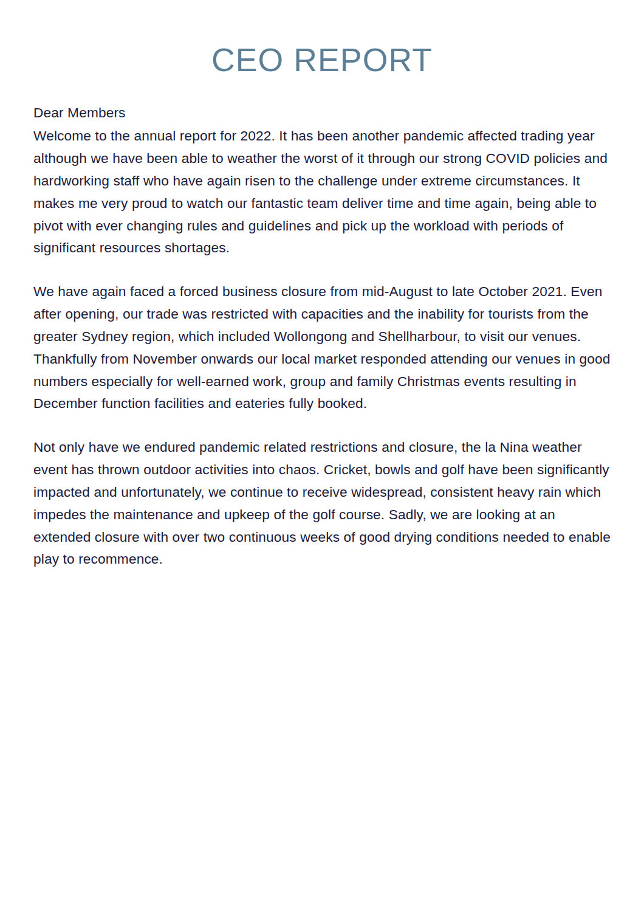CEO REPORT
Dear Members
Welcome to the annual report for 2022. It has been another pandemic affected trading year although we have been able to weather the worst of it through our strong COVID policies and hardworking staff who have again risen to the challenge under extreme circumstances. It makes me very proud to watch our fantastic team deliver time and time again, being able to pivot with ever changing rules and guidelines and pick up the workload with periods of significant resources shortages.
We have again faced a forced business closure from mid-August to late October 2021. Even after opening, our trade was restricted with capacities and the inability for tourists from the greater Sydney region, which included Wollongong and Shellharbour, to visit our venues. Thankfully from November onwards our local market responded attending our venues in good numbers especially for well-earned work, group and family Christmas events resulting in December function facilities and eateries fully booked.
Not only have we endured pandemic related restrictions and closure, the la Nina weather event has thrown outdoor activities into chaos. Cricket, bowls and golf have been significantly impacted and unfortunately, we continue to receive widespread, consistent heavy rain which impedes the maintenance and upkeep of the golf course. Sadly, we are looking at an extended closure with over two continuous weeks of good drying conditions needed to enable play to recommence.